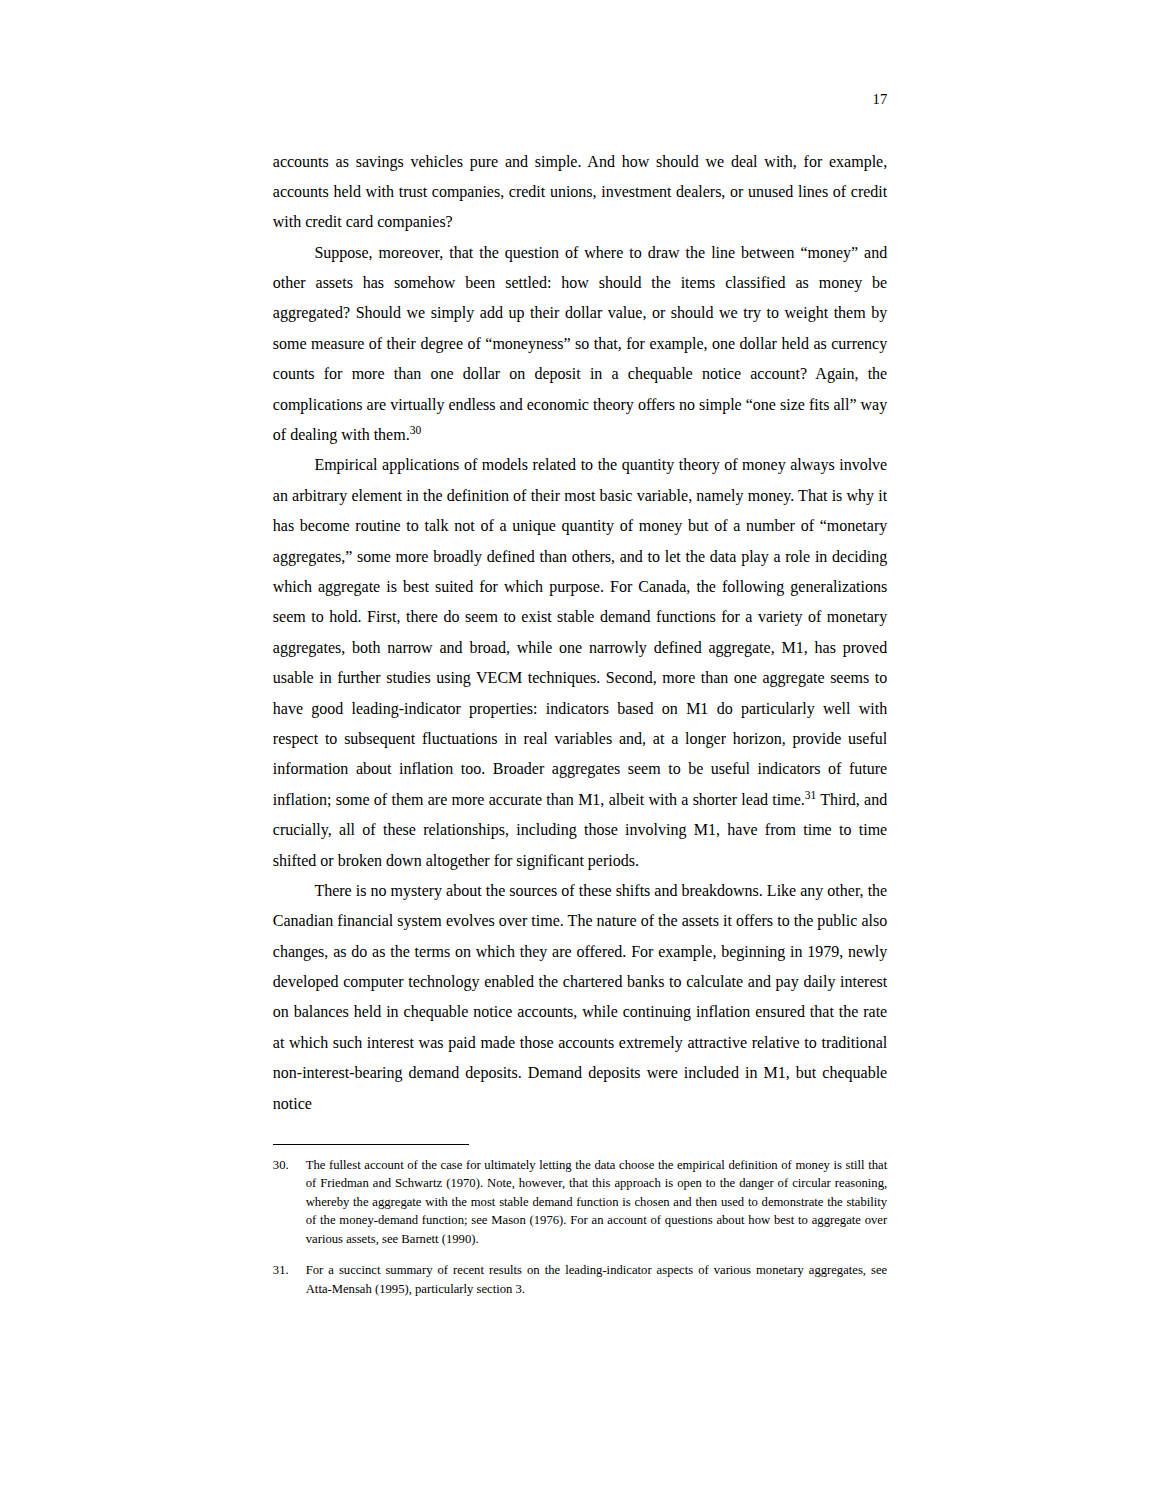17
accounts as savings vehicles pure and simple. And how should we deal with, for example, accounts held with trust companies, credit unions, investment dealers, or unused lines of credit with credit card companies?
Suppose, moreover, that the question of where to draw the line between “money” and other assets has somehow been settled: how should the items classified as money be aggregated? Should we simply add up their dollar value, or should we try to weight them by some measure of their degree of “moneyness” so that, for example, one dollar held as currency counts for more than one dollar on deposit in a chequable notice account? Again, the complications are virtually endless and economic theory offers no simple “one size fits all” way of dealing with them.30
Empirical applications of models related to the quantity theory of money always involve an arbitrary element in the definition of their most basic variable, namely money. That is why it has become routine to talk not of a unique quantity of money but of a number of “monetary aggregates,” some more broadly defined than others, and to let the data play a role in deciding which aggregate is best suited for which purpose. For Canada, the following generalizations seem to hold. First, there do seem to exist stable demand functions for a variety of monetary aggregates, both narrow and broad, while one narrowly defined aggregate, M1, has proved usable in further studies using VECM techniques. Second, more than one aggregate seems to have good leading-indicator properties: indicators based on M1 do particularly well with respect to subsequent fluctuations in real variables and, at a longer horizon, provide useful information about inflation too. Broader aggregates seem to be useful indicators of future inflation; some of them are more accurate than M1, albeit with a shorter lead time.31 Third, and crucially, all of these relationships, including those involving M1, have from time to time shifted or broken down altogether for significant periods.
There is no mystery about the sources of these shifts and breakdowns. Like any other, the Canadian financial system evolves over time. The nature of the assets it offers to the public also changes, as do as the terms on which they are offered. For example, beginning in 1979, newly developed computer technology enabled the chartered banks to calculate and pay daily interest on balances held in chequable notice accounts, while continuing inflation ensured that the rate at which such interest was paid made those accounts extremely attractive relative to traditional non-interest-bearing demand deposits. Demand deposits were included in M1, but chequable notice
30.
The fullest account of the case for ultimately letting the data choose the empirical definition of money is still that of Friedman and Schwartz (1970). Note, however, that this approach is open to the danger of circular reasoning, whereby the aggregate with the most stable demand function is chosen and then used to demonstrate the stability of the money-demand function; see Mason (1976). For an account of questions about how best to aggregate over various assets, see Barnett (1990).
31.
For a succinct summary of recent results on the leading-indicator aspects of various monetary aggregates, see Atta-Mensah (1995), particularly section 3.